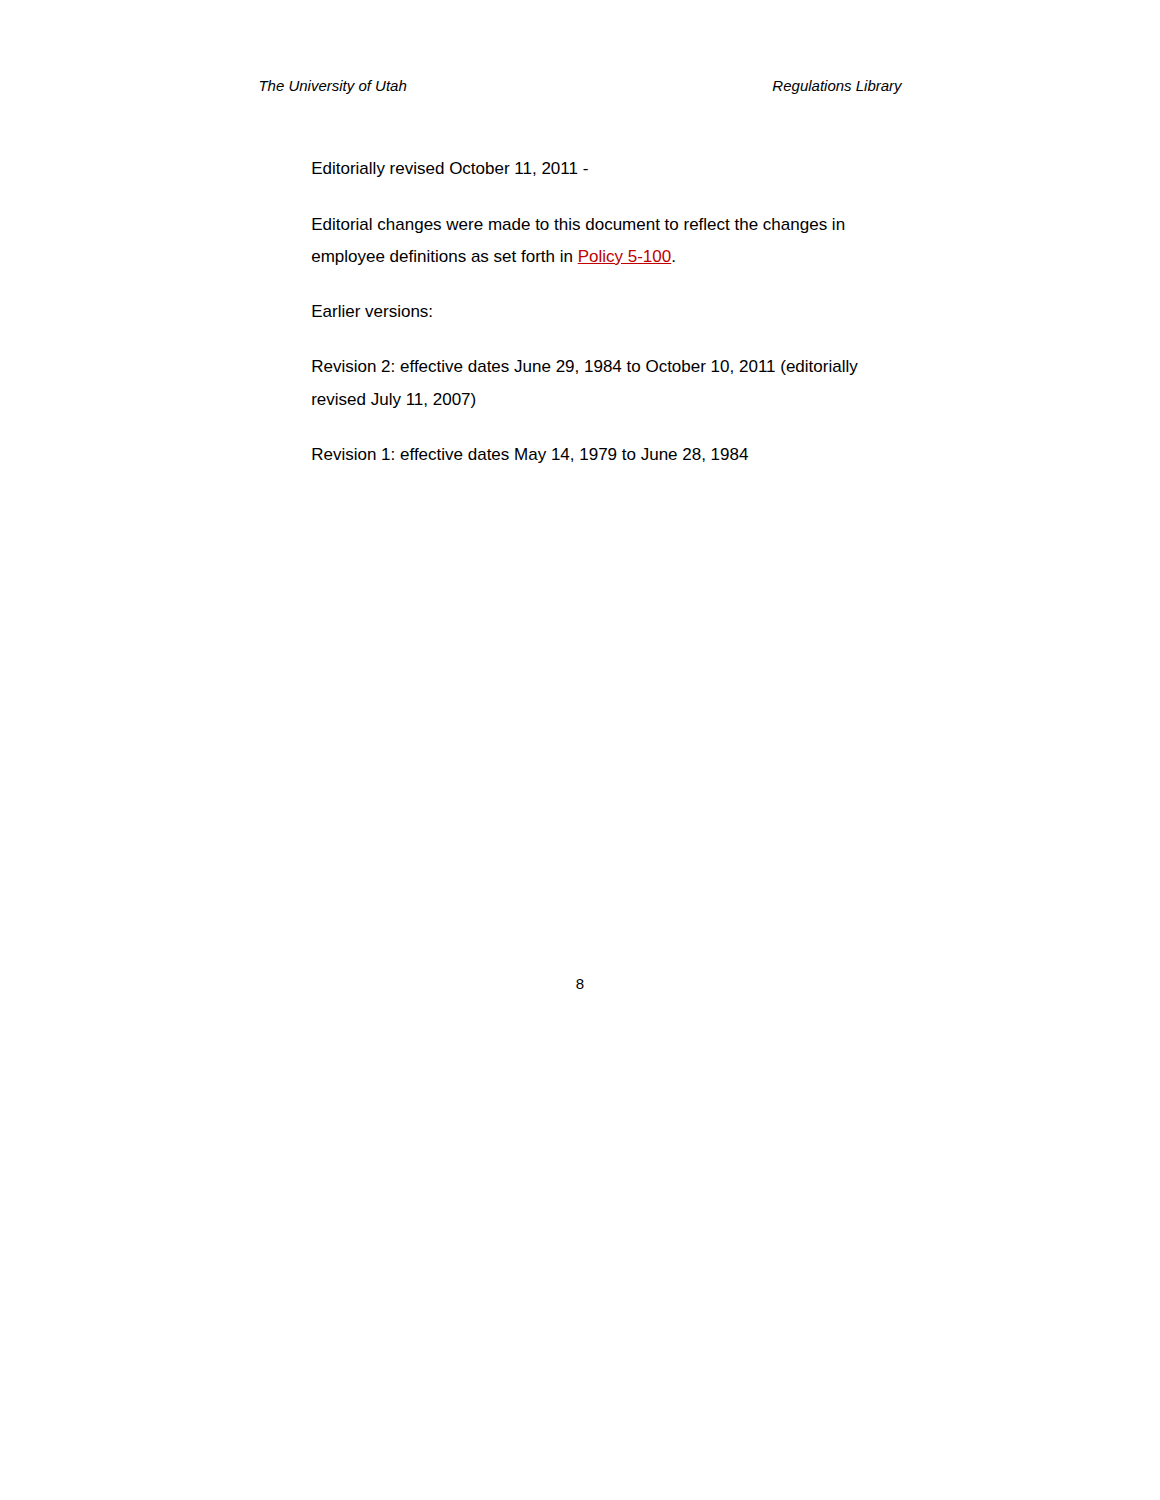The University of Utah Regulations Library
Editorially revised October 11, 2011 -
Editorial changes were made to this document to reflect the changes in employee definitions as set forth in Policy 5-100.
Earlier versions:
Revision 2: effective dates June 29, 1984 to October 10, 2011 (editorially revised July 11, 2007)
Revision 1: effective dates May 14, 1979 to June 28, 1984
8